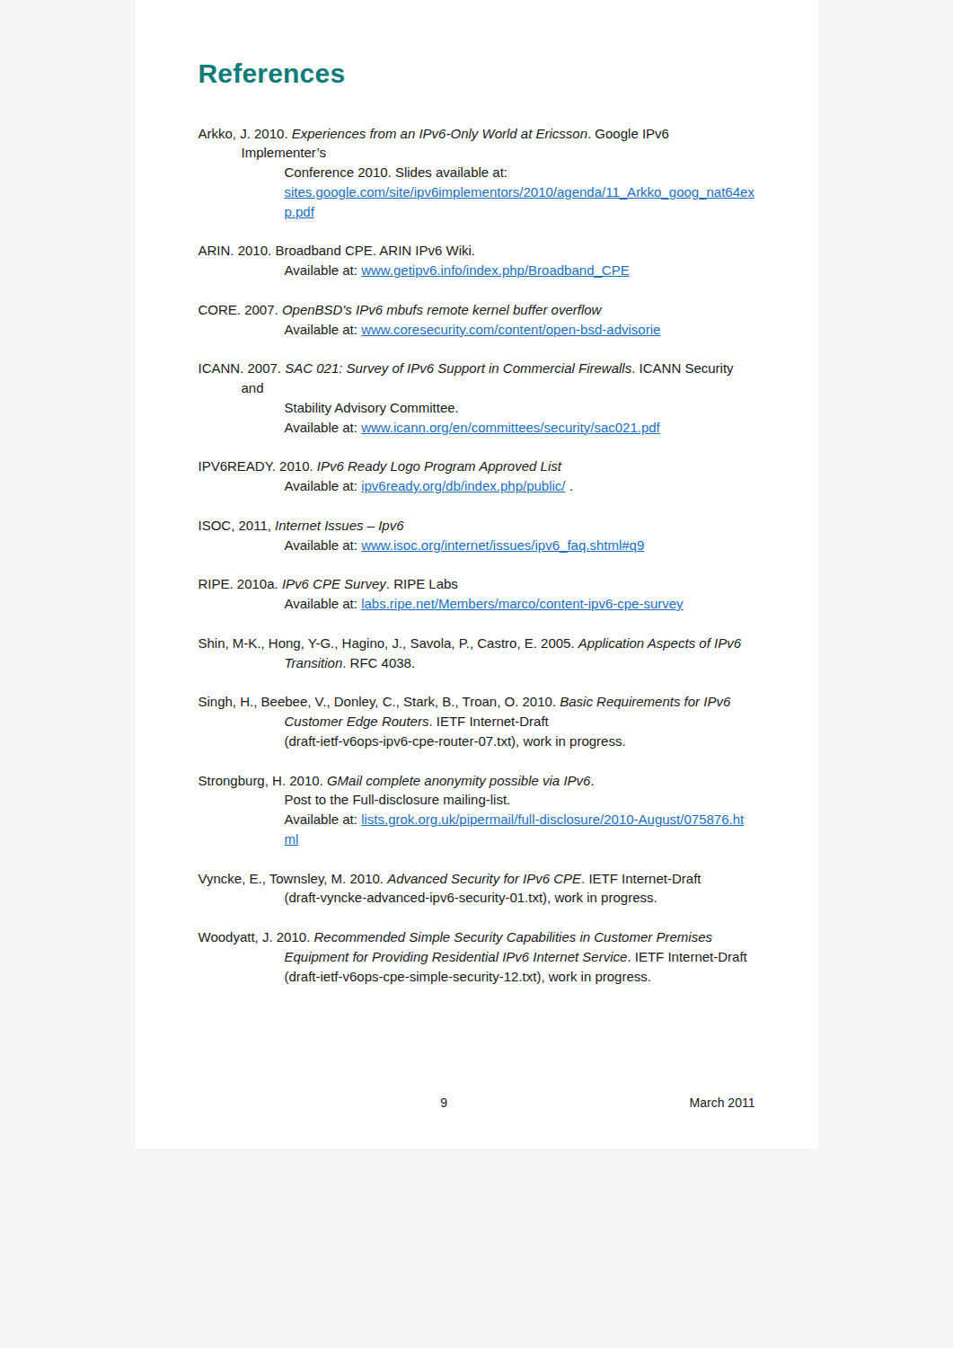References
Arkko, J. 2010. Experiences from an IPv6-Only World at Ericsson. Google IPv6 Implementer’s Conference 2010. Slides available at: sites.google.com/site/ipv6implementors/2010/agenda/11_Arkko_goog_nat64exp.pdf
ARIN. 2010. Broadband CPE. ARIN IPv6 Wiki. Available at: www.getipv6.info/index.php/Broadband_CPE
CORE. 2007. OpenBSD's IPv6 mbufs remote kernel buffer overflow Available at: www.coresecurity.com/content/open-bsd-advisorie
ICANN. 2007. SAC 021: Survey of IPv6 Support in Commercial Firewalls. ICANN Security and Stability Advisory Committee. Available at: www.icann.org/en/committees/security/sac021.pdf
IPV6READY. 2010. IPv6 Ready Logo Program Approved List Available at: ipv6ready.org/db/index.php/public/ .
ISOC, 2011, Internet Issues – Ipv6 Available at: www.isoc.org/internet/issues/ipv6_faq.shtml#q9
RIPE. 2010a. IPv6 CPE Survey. RIPE Labs Available at: labs.ripe.net/Members/marco/content-ipv6-cpe-survey
Shin, M-K., Hong, Y-G., Hagino, J., Savola, P., Castro, E. 2005. Application Aspects of IPv6 Transition. RFC 4038.
Singh, H., Beebee, V., Donley, C., Stark, B., Troan, O. 2010. Basic Requirements for IPv6 Customer Edge Routers. IETF Internet-Draft (draft-ietf-v6ops-ipv6-cpe-router-07.txt), work in progress.
Strongburg, H. 2010. GMail complete anonymity possible via IPv6. Post to the Full-disclosure mailing-list. Available at: lists.grok.org.uk/pipermail/full-disclosure/2010-August/075876.html
Vyncke, E., Townsley, M. 2010. Advanced Security for IPv6 CPE. IETF Internet-Draft (draft-vyncke-advanced-ipv6-security-01.txt), work in progress.
Woodyatt, J. 2010. Recommended Simple Security Capabilities in Customer Premises Equipment for Providing Residential IPv6 Internet Service. IETF Internet-Draft (draft-ietf-v6ops-cpe-simple-security-12.txt), work in progress.
9 March 2011